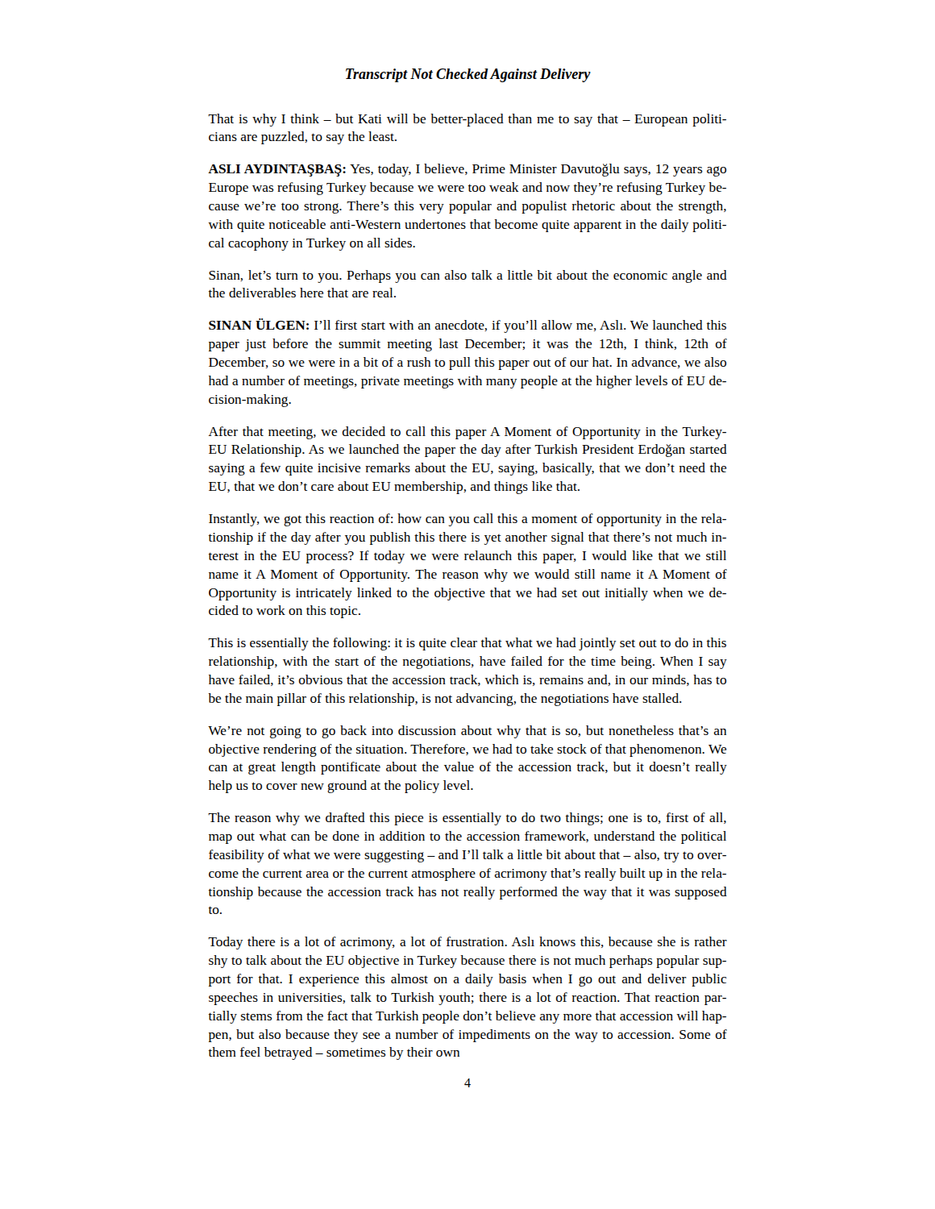Transcript Not Checked Against Delivery
That is why I think – but Kati will be better-placed than me to say that – European politicians are puzzled, to say the least.
ASLI AYDINTAŞBAŞ: Yes, today, I believe, Prime Minister Davutoğlu says, 12 years ago Europe was refusing Turkey because we were too weak and now they’re refusing Turkey because we’re too strong. There’s this very popular and populist rhetoric about the strength, with quite noticeable anti-Western undertones that become quite apparent in the daily political cacophony in Turkey on all sides.
Sinan, let’s turn to you. Perhaps you can also talk a little bit about the economic angle and the deliverables here that are real.
SINAN ÜLGEN: I’ll first start with an anecdote, if you’ll allow me, Aslı. We launched this paper just before the summit meeting last December; it was the 12th, I think, 12th of December, so we were in a bit of a rush to pull this paper out of our hat. In advance, we also had a number of meetings, private meetings with many people at the higher levels of EU decision-making.
After that meeting, we decided to call this paper A Moment of Opportunity in the Turkey-EU Relationship. As we launched the paper the day after Turkish President Erdoğan started saying a few quite incisive remarks about the EU, saying, basically, that we don’t need the EU, that we don’t care about EU membership, and things like that.
Instantly, we got this reaction of: how can you call this a moment of opportunity in the relationship if the day after you publish this there is yet another signal that there’s not much interest in the EU process? If today we were relaunch this paper, I would like that we still name it A Moment of Opportunity. The reason why we would still name it A Moment of Opportunity is intricately linked to the objective that we had set out initially when we decided to work on this topic.
This is essentially the following: it is quite clear that what we had jointly set out to do in this relationship, with the start of the negotiations, have failed for the time being. When I say have failed, it’s obvious that the accession track, which is, remains and, in our minds, has to be the main pillar of this relationship, is not advancing, the negotiations have stalled.
We’re not going to go back into discussion about why that is so, but nonetheless that’s an objective rendering of the situation. Therefore, we had to take stock of that phenomenon. We can at great length pontificate about the value of the accession track, but it doesn’t really help us to cover new ground at the policy level.
The reason why we drafted this piece is essentially to do two things; one is to, first of all, map out what can be done in addition to the accession framework, understand the political feasibility of what we were suggesting – and I’ll talk a little bit about that – also, try to overcome the current area or the current atmosphere of acrimony that’s really built up in the relationship because the accession track has not really performed the way that it was supposed to.
Today there is a lot of acrimony, a lot of frustration. Aslı knows this, because she is rather shy to talk about the EU objective in Turkey because there is not much perhaps popular support for that. I experience this almost on a daily basis when I go out and deliver public speeches in universities, talk to Turkish youth; there is a lot of reaction. That reaction partially stems from the fact that Turkish people don’t believe any more that accession will happen, but also because they see a number of impediments on the way to accession. Some of them feel betrayed – sometimes by their own
4